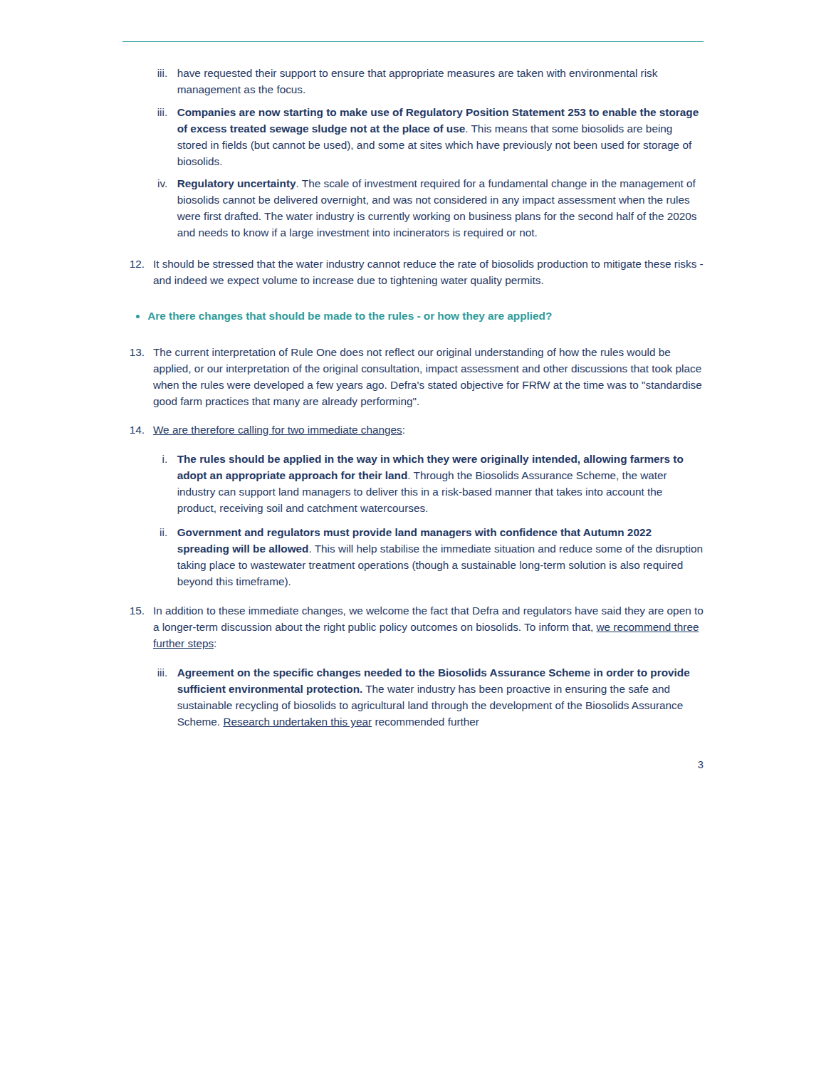have requested their support to ensure that appropriate measures are taken with environmental risk management as the focus.
Companies are now starting to make use of Regulatory Position Statement 253 to enable the storage of excess treated sewage sludge not at the place of use. This means that some biosolids are being stored in fields (but cannot be used), and some at sites which have previously not been used for storage of biosolids.
Regulatory uncertainty. The scale of investment required for a fundamental change in the management of biosolids cannot be delivered overnight, and was not considered in any impact assessment when the rules were first drafted. The water industry is currently working on business plans for the second half of the 2020s and needs to know if a large investment into incinerators is required or not.
It should be stressed that the water industry cannot reduce the rate of biosolids production to mitigate these risks - and indeed we expect volume to increase due to tightening water quality permits.
Are there changes that should be made to the rules - or how they are applied?
The current interpretation of Rule One does not reflect our original understanding of how the rules would be applied, or our interpretation of the original consultation, impact assessment and other discussions that took place when the rules were developed a few years ago. Defra's stated objective for FRfW at the time was to "standardise good farm practices that many are already performing".
We are therefore calling for two immediate changes:
The rules should be applied in the way in which they were originally intended, allowing farmers to adopt an appropriate approach for their land. Through the Biosolids Assurance Scheme, the water industry can support land managers to deliver this in a risk-based manner that takes into account the product, receiving soil and catchment watercourses.
Government and regulators must provide land managers with confidence that Autumn 2022 spreading will be allowed. This will help stabilise the immediate situation and reduce some of the disruption taking place to wastewater treatment operations (though a sustainable long-term solution is also required beyond this timeframe).
In addition to these immediate changes, we welcome the fact that Defra and regulators have said they are open to a longer-term discussion about the right public policy outcomes on biosolids. To inform that, we recommend three further steps:
Agreement on the specific changes needed to the Biosolids Assurance Scheme in order to provide sufficient environmental protection. The water industry has been proactive in ensuring the safe and sustainable recycling of biosolids to agricultural land through the development of the Biosolids Assurance Scheme. Research undertaken this year recommended further
3